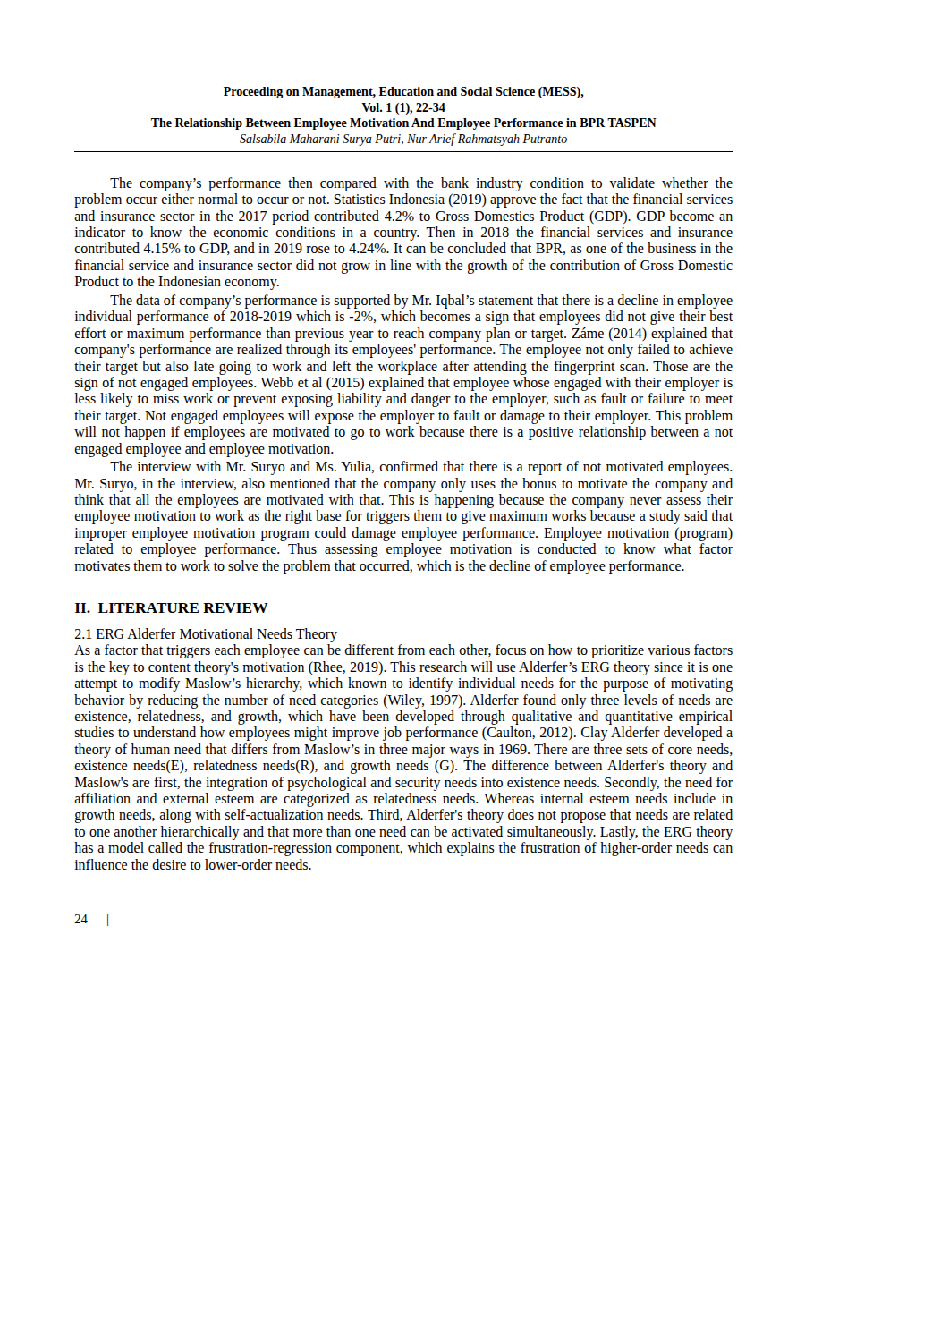Proceeding on Management, Education and Social Science (MESS),
Vol. 1 (1), 22-34
The Relationship Between Employee Motivation And Employee Performance in BPR TASPEN
Salsabila Maharani Surya Putri, Nur Arief Rahmatsyah Putranto
The company’s performance then compared with the bank industry condition to validate whether the problem occur either normal to occur or not. Statistics Indonesia (2019) approve the fact that the financial services and insurance sector in the 2017 period contributed 4.2% to Gross Domestics Product (GDP). GDP become an indicator to know the economic conditions in a country. Then in 2018 the financial services and insurance contributed 4.15% to GDP, and in 2019 rose to 4.24%. It can be concluded that BPR, as one of the business in the financial service and insurance sector did not grow in line with the growth of the contribution of Gross Domestic Product to the Indonesian economy.
The data of company’s performance is supported by Mr. Iqbal’s statement that there is a decline in employee individual performance of 2018-2019 which is -2%, which becomes a sign that employees did not give their best effort or maximum performance than previous year to reach company plan or target. Záme (2014) explained that company's performance are realized through its employees' performance. The employee not only failed to achieve their target but also late going to work and left the workplace after attending the fingerprint scan. Those are the sign of not engaged employees. Webb et al (2015) explained that employee whose engaged with their employer is less likely to miss work or prevent exposing liability and danger to the employer, such as fault or failure to meet their target. Not engaged employees will expose the employer to fault or damage to their employer. This problem will not happen if employees are motivated to go to work because there is a positive relationship between a not engaged employee and employee motivation.
The interview with Mr. Suryo and Ms. Yulia, confirmed that there is a report of not motivated employees. Mr. Suryo, in the interview, also mentioned that the company only uses the bonus to motivate the company and think that all the employees are motivated with that. This is happening because the company never assess their employee motivation to work as the right base for triggers them to give maximum works because a study said that improper employee motivation program could damage employee performance. Employee motivation (program) related to employee performance. Thus assessing employee motivation is conducted to know what factor motivates them to work to solve the problem that occurred, which is the decline of employee performance.
II. LITERATURE REVIEW
2.1 ERG Alderfer Motivational Needs Theory
As a factor that triggers each employee can be different from each other, focus on how to prioritize various factors is the key to content theory's motivation (Rhee, 2019). This research will use Alderfer’s ERG theory since it is one attempt to modify Maslow’s hierarchy, which known to identify individual needs for the purpose of motivating behavior by reducing the number of need categories (Wiley, 1997). Alderfer found only three levels of needs are existence, relatedness, and growth, which have been developed through qualitative and quantitative empirical studies to understand how employees might improve job performance (Caulton, 2012). Clay Alderfer developed a theory of human need that differs from Maslow’s in three major ways in 1969. There are three sets of core needs, existence needs(E), relatedness needs(R), and growth needs (G). The difference between Alderfer's theory and Maslow's are first, the integration of psychological and security needs into existence needs. Secondly, the need for affiliation and external esteem are categorized as relatedness needs. Whereas internal esteem needs include in growth needs, along with self-actualization needs. Third, Alderfer's theory does not propose that needs are related to one another hierarchically and that more than one need can be activated simultaneously. Lastly, the ERG theory has a model called the frustration-regression component, which explains the frustration of higher-order needs can influence the desire to lower-order needs.
24 |